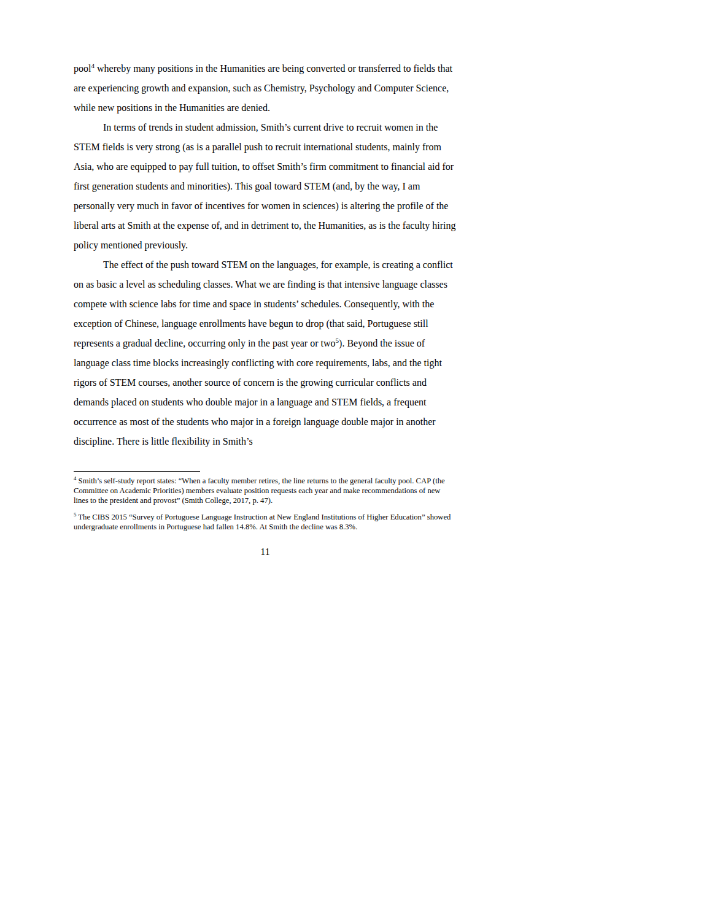pool4 whereby many positions in the Humanities are being converted or transferred to fields that are experiencing growth and expansion, such as Chemistry, Psychology and Computer Science, while new positions in the Humanities are denied.
In terms of trends in student admission, Smith’s current drive to recruit women in the STEM fields is very strong (as is a parallel push to recruit international students, mainly from Asia, who are equipped to pay full tuition, to offset Smith’s firm commitment to financial aid for first generation students and minorities). This goal toward STEM (and, by the way, I am personally very much in favor of incentives for women in sciences) is altering the profile of the liberal arts at Smith at the expense of, and in detriment to, the Humanities, as is the faculty hiring policy mentioned previously.
The effect of the push toward STEM on the languages, for example, is creating a conflict on as basic a level as scheduling classes. What we are finding is that intensive language classes compete with science labs for time and space in students’ schedules. Consequently, with the exception of Chinese, language enrollments have begun to drop (that said, Portuguese still represents a gradual decline, occurring only in the past year or two5). Beyond the issue of language class time blocks increasingly conflicting with core requirements, labs, and the tight rigors of STEM courses, another source of concern is the growing curricular conflicts and demands placed on students who double major in a language and STEM fields, a frequent occurrence as most of the students who major in a foreign language double major in another discipline. There is little flexibility in Smith’s
4 Smith’s self-study report states: “When a faculty member retires, the line returns to the general faculty pool. CAP (the Committee on Academic Priorities) members evaluate position requests each year and make recommendations of new lines to the president and provost” (Smith College, 2017, p. 47).
5 The CIBS 2015 “Survey of Portuguese Language Instruction at New England Institutions of Higher Education” showed undergraduate enrollments in Portuguese had fallen 14.8%. At Smith the decline was 8.3%.
11